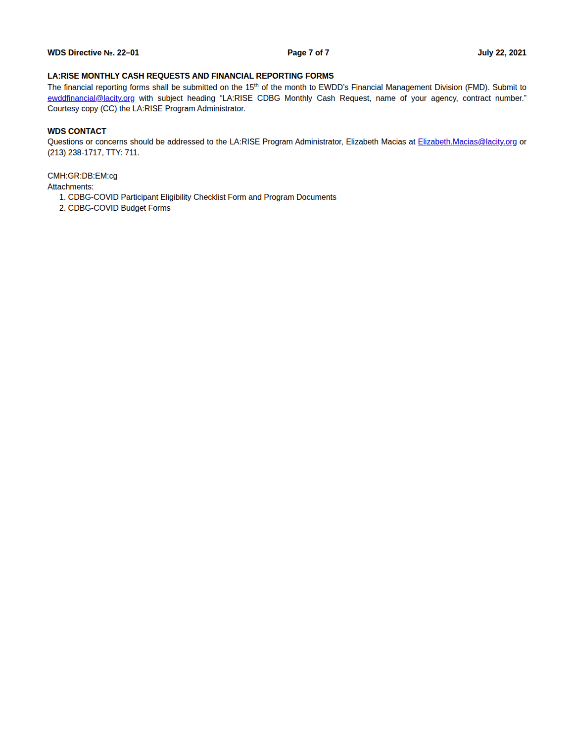WDS Directive №. 22–01 Page 7 of 7 July 22, 2021
LA:RISE Monthly Cash Requests and Financial Reporting Forms
The financial reporting forms shall be submitted on the 15th of the month to EWDD’s Financial Management Division (FMD). Submit to ewddfinancial@lacity.org with subject heading “LA:RISE CDBG Monthly Cash Request, name of your agency, contract number.” Courtesy copy (CC) the LA:RISE Program Administrator.
WDS Contact
Questions or concerns should be addressed to the LA:RISE Program Administrator, Elizabeth Macias at Elizabeth.Macias@lacity.org or (213) 238-1717, TTY: 711.
CMH:GR:DB:EM:cg
Attachments:
CDBG-COVID Participant Eligibility Checklist Form and Program Documents
CDBG-COVID Budget Forms